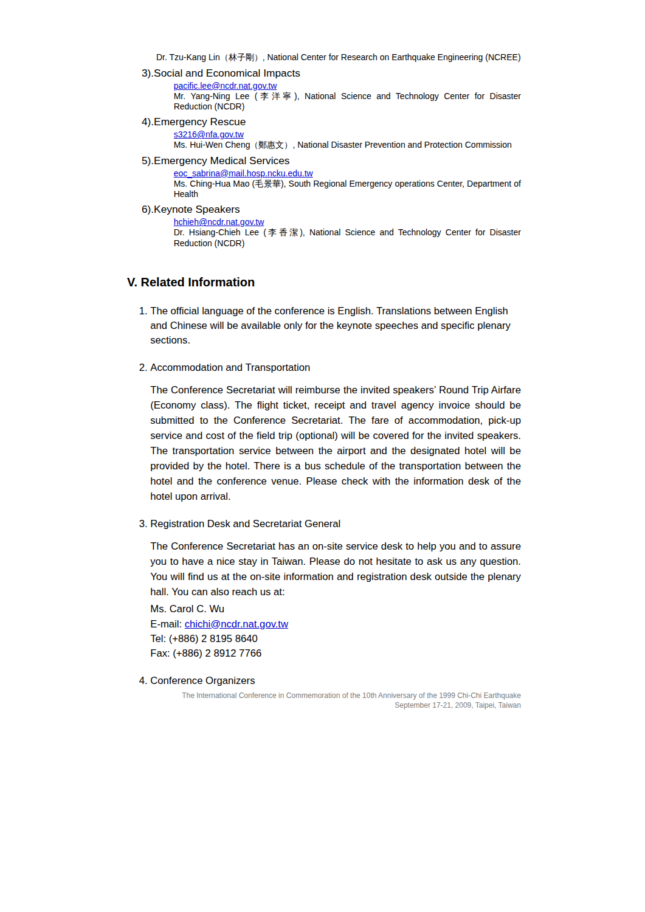Dr. Tzu-Kang Lin（林子剛）, National Center for Research on Earthquake Engineering (NCREE)
3).Social and Economical Impacts
pacific.lee@ncdr.nat.gov.tw
Mr. Yang-Ning Lee (李洋寧), National Science and Technology Center for Disaster Reduction (NCDR)
4).Emergency Rescue
s3216@nfa.gov.tw
Ms. Hui-Wen Cheng（鄭惠文）, National Disaster Prevention and Protection Commission
5).Emergency Medical Services
eoc_sabrina@mail.hosp.ncku.edu.tw
Ms. Ching-Hua Mao (毛景華), South Regional Emergency operations Center, Department of Health
6).Keynote Speakers
hchieh@ncdr.nat.gov.tw
Dr. Hsiang-Chieh Lee (李香潔), National Science and Technology Center for Disaster Reduction (NCDR)
V. Related Information
The official language of the conference is English. Translations between English and Chinese will be available only for the keynote speeches and specific plenary sections.
Accommodation and Transportation
The Conference Secretariat will reimburse the invited speakers’ Round Trip Airfare (Economy class). The flight ticket, receipt and travel agency invoice should be submitted to the Conference Secretariat. The fare of accommodation, pick-up service and cost of the field trip (optional) will be covered for the invited speakers. The transportation service between the airport and the designated hotel will be provided by the hotel. There is a bus schedule of the transportation between the hotel and the conference venue. Please check with the information desk of the hotel upon arrival.
Registration Desk and Secretariat General
The Conference Secretariat has an on-site service desk to help you and to assure you to have a nice stay in Taiwan. Please do not hesitate to ask us any question. You will find us at the on-site information and registration desk outside the plenary hall. You can also reach us at:
Ms. Carol C. Wu
E-mail: chichi@ncdr.nat.gov.tw
Tel: (+886) 2 8195 8640
Fax: (+886) 2 8912 7766
Conference Organizers
The International Conference in Commemoration of the 10th Anniversary of the 1999 Chi-Chi Earthquake
September 17-21, 2009, Taipei, Taiwan